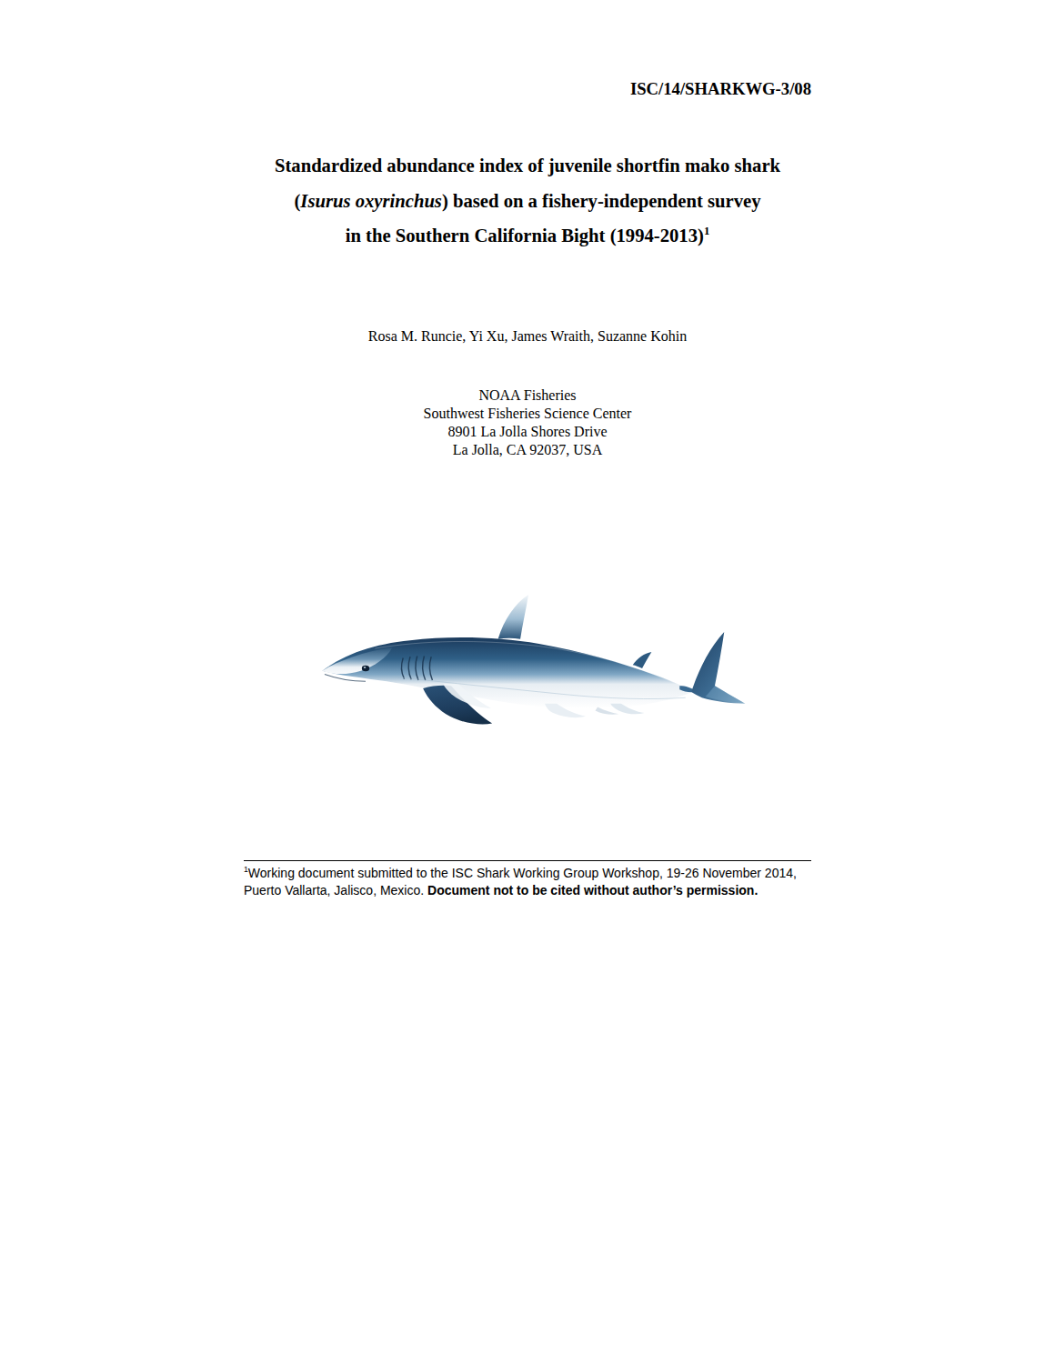ISC/14/SHARKWG-3/08
Standardized abundance index of juvenile shortfin mako shark
(Isurus oxyrinchus) based on a fishery-independent survey
in the Southern California Bight (1994-2013)1
Rosa M. Runcie, Yi Xu, James Wraith, Suzanne Kohin
NOAA Fisheries
Southwest Fisheries Science Center
8901 La Jolla Shores Drive
La Jolla, CA 92037, USA
1Working document submitted to the ISC Shark Working Group Workshop, 19-26 November 2014,
Puerto Vallarta, Jalisco, Mexico. Document not to be cited without author’s permission.